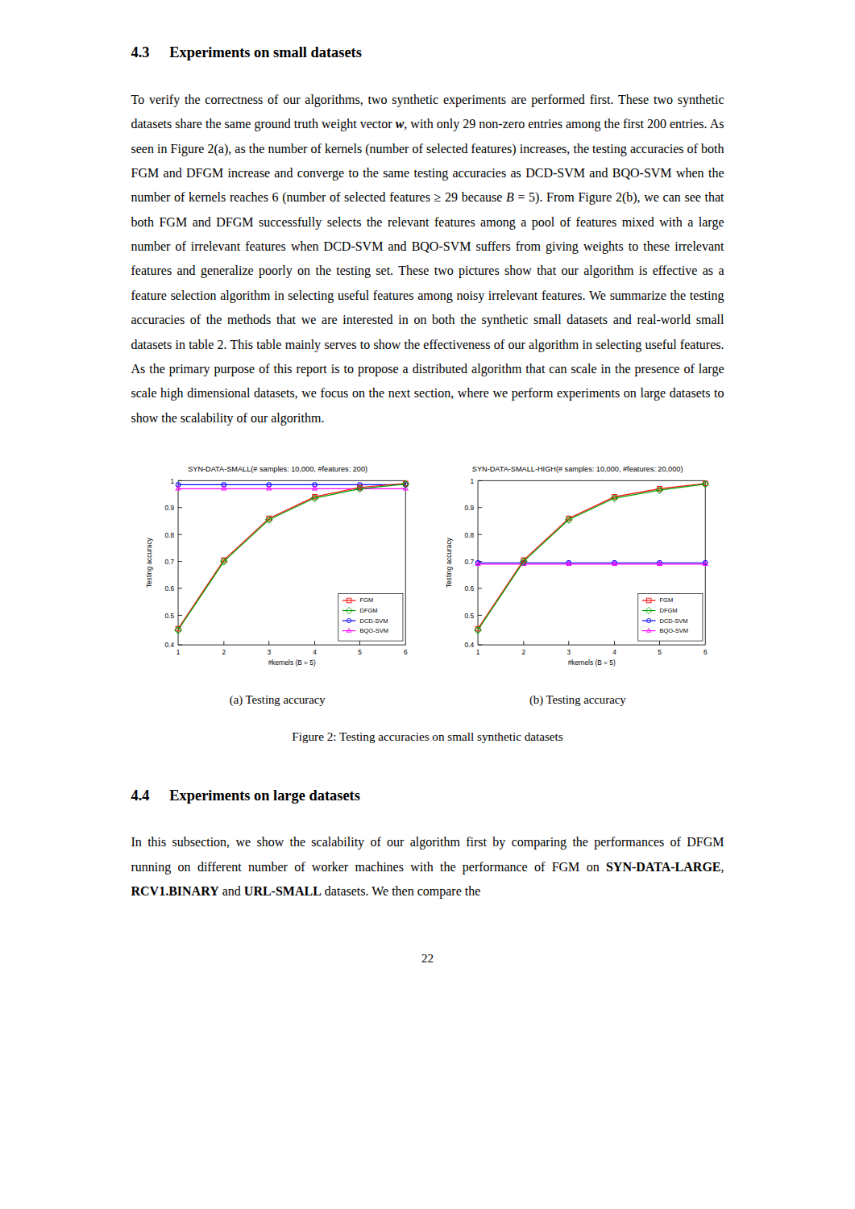4.3 Experiments on small datasets
To verify the correctness of our algorithms, two synthetic experiments are performed first. These two synthetic datasets share the same ground truth weight vector w, with only 29 non-zero entries among the first 200 entries. As seen in Figure 2(a), as the number of kernels (number of selected features) increases, the testing accuracies of both FGM and DFGM increase and converge to the same testing accuracies as DCD-SVM and BQO-SVM when the number of kernels reaches 6 (number of selected features ≥ 29 because B = 5). From Figure 2(b), we can see that both FGM and DFGM successfully selects the relevant features among a pool of features mixed with a large number of irrelevant features when DCD-SVM and BQO-SVM suffers from giving weights to these irrelevant features and generalize poorly on the testing set. These two pictures show that our algorithm is effective as a feature selection algorithm in selecting useful features among noisy irrelevant features. We summarize the testing accuracies of the methods that we are interested in on both the synthetic small datasets and real-world small datasets in table 2. This table mainly serves to show the effectiveness of our algorithm in selecting useful features. As the primary purpose of this report is to propose a distributed algorithm that can scale in the presence of large scale high dimensional datasets, we focus on the next section, where we perform experiments on large datasets to show the scalability of our algorithm.
SYN-DATA-SMALL(# samples: 10,000, #features: 200) 1 0.9 0.8 0.7 0.6 0.5 0.4 1 2 3 4 5 6 #kernels (B = 5) Testing accuracy FGM DFGM DCD-SVM BQO-SVM
(a) Testing accuracy
SYN-DATA-SMALL-HIGH(# samples: 10,000, #features: 20,000) 1 0.9 0.8 0.7 0.6 0.5 0.4 1 2 3 4 5 6 #kernels (B = 5) Testing accuracy FGM DFGM DCD-SVM BQO-SVM
(b) Testing accuracy
Figure 2: Testing accuracies on small synthetic datasets
4.4 Experiments on large datasets
In this subsection, we show the scalability of our algorithm first by comparing the performances of DFGM running on different number of worker machines with the performance of FGM on SYN-DATA-LARGE, RCV1.BINARY and URL-SMALL datasets. We then compare the
22